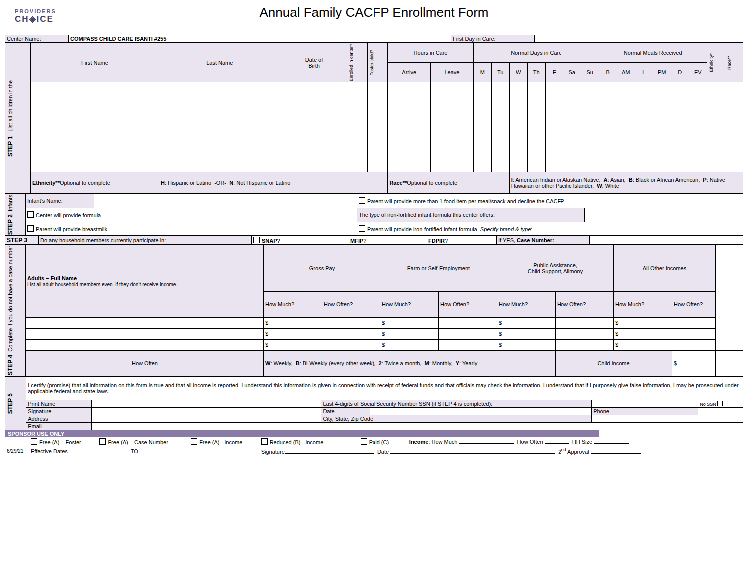PROVIDERS
CH◈ICE
Annual Family CACFP Enrollment Form
| Center Name: | COMPASS CHILD CARE ISANTI #255 | First Day in Care: | |
| STEP 1 List all children in the | First Name | Last Name | Date of Birth | Enrolled in center? | Foster child? | Hours in Care | Normal Days in Care | Normal Meals Received | Ethnicity* | Race** |
| Arrive | Leave | M | Tu | W | Th | F | Sa | Su | B | AM | L | PM | D | EV |
| Ethnicity** Optional to complete | H : Hispanic or Latino -OR- N : Not Hispanic or Latino | Race** Optional to complete | I : American Indian or Alaskan Native, A : Asian, B : Black or African American, P : Native Hawaiian or other Pacific Islander, W : White |
| STEP 2 Infants | Infant’s Name: | | Parent will provide more than 1 food item per meal/snack and decline the CACFP |
| Center will provide formula | The type of iron-fortified infant formula this center offers: | |
| Parent will provide breastmilk | Parent will provide iron-fortified infant formula. Specify brand & type : |
| STEP 3 | Do any household members currently participate in: | SNAP ? | MFIP ? | FDPIR ? | If YES, Case Number: | |
| STEP 4 Complete if you do not have a case number | Adults – Full Name List all adult household members even if they don’t receive income. | Gross Pay | Farm or Self-Employment | Public Assistance, Child Support, Alimony | All Other Incomes |
| How Much? | How Often? | How Much? | How Often? | How Much? | How Often? | How Much? | How Often? |
| | $ | | $ | | $ | | $ | |
| | $ | | $ | | $ | | $ | |
| | $ | | $ | | $ | | $ | |
| How Often | W : Weekly, B : Bi-Weekly (every other week), 2 : Twice a month, M : Monthly, Y : Yearly | Child Income | $ | |
| STEP 5 | I certify (promise) that all information on this form is true and that all income is reported. I understand this information is given in connection with receipt of federal funds and that officials may check the information. I understand that if I purposely give false information, I may be prosecuted under applicable federal and state laws. |
| Print Name | | Last 4-digits of Social Security Number SSN (if STEP 4 is completed): | | No SSN |
| Signature | | Date | | Phone | |
| Address | | City, State, Zip Code | |
| Email | |
SPONSOR USE ONLY
| | Free (A) – Foster | Free (A) – Case Number | Free (A) - Income | Reduced (B) - Income | Paid (C) | Income : How Much How Often HH Size |
| 6/29/21 | Effective Dates TO | Signature Date 2 nd Approval |